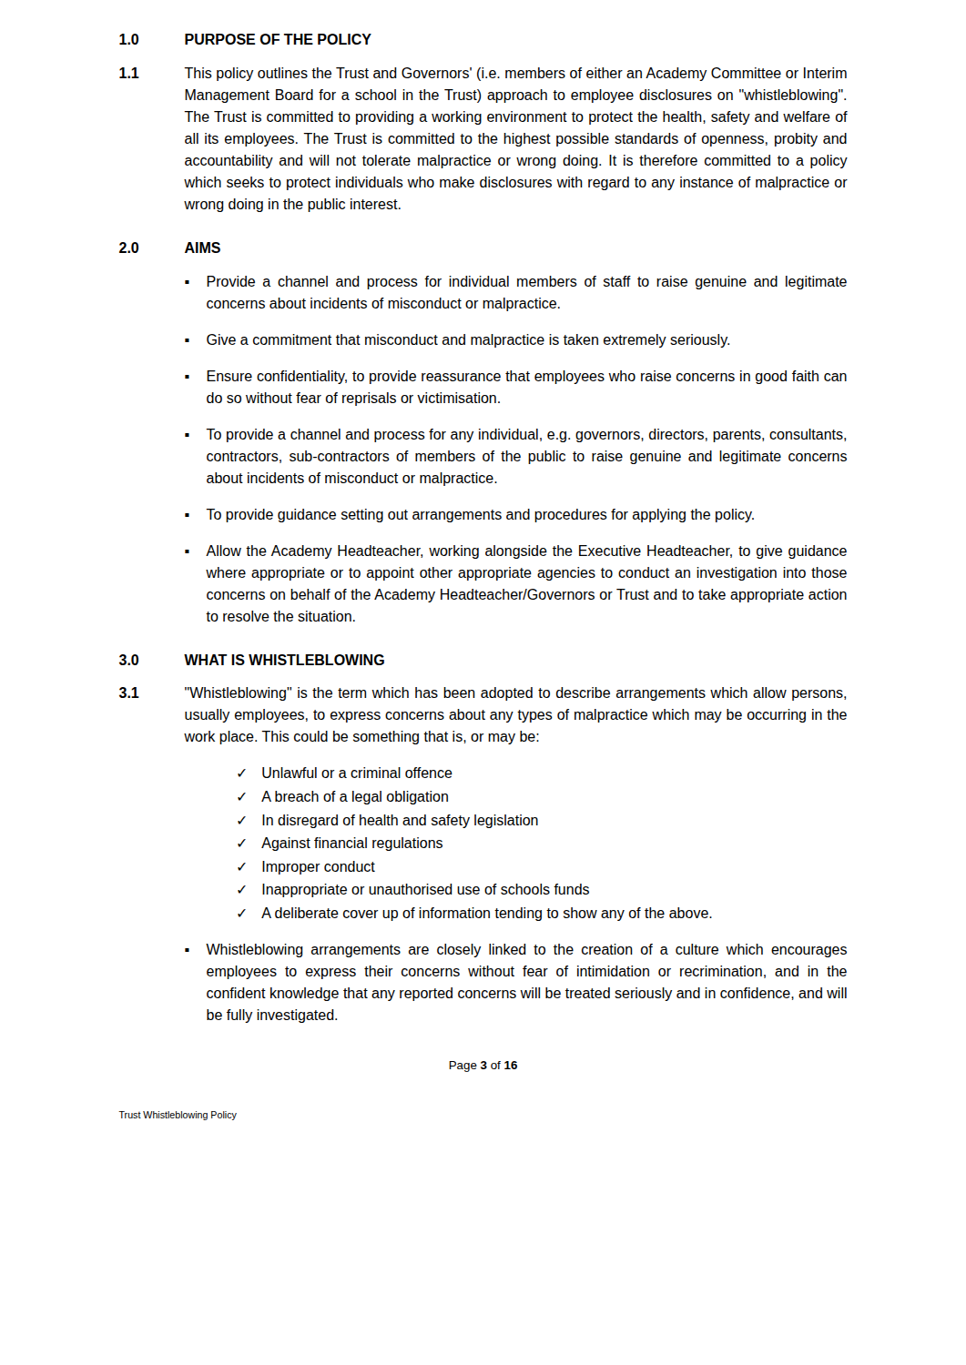1.0
PURPOSE OF THE POLICY
1.1
This policy outlines the Trust and Governors' (i.e. members of either an Academy Committee or Interim Management Board for a school in the Trust) approach to employee disclosures on "whistleblowing". The Trust is committed to providing a working environment to protect the health, safety and welfare of all its employees. The Trust is committed to the highest possible standards of openness, probity and accountability and will not tolerate malpractice or wrong doing. It is therefore committed to a policy which seeks to protect individuals who make disclosures with regard to any instance of malpractice or wrong doing in the public interest.
2.0
AIMS
Provide a channel and process for individual members of staff to raise genuine and legitimate concerns about incidents of misconduct or malpractice.
Give a commitment that misconduct and malpractice is taken extremely seriously.
Ensure confidentiality, to provide reassurance that employees who raise concerns in good faith can do so without fear of reprisals or victimisation.
To provide a channel and process for any individual, e.g. governors, directors, parents, consultants, contractors, sub-contractors of members of the public to raise genuine and legitimate concerns about incidents of misconduct or malpractice.
To provide guidance setting out arrangements and procedures for applying the policy.
Allow the Academy Headteacher, working alongside the Executive Headteacher, to give guidance where appropriate or to appoint other appropriate agencies to conduct an investigation into those concerns on behalf of the Academy Headteacher/Governors or Trust and to take appropriate action to resolve the situation.
3.0
WHAT IS WHISTLEBLOWING
3.1
"Whistleblowing" is the term which has been adopted to describe arrangements which allow persons, usually employees, to express concerns about any types of malpractice which may be occurring in the work place. This could be something that is, or may be:
Unlawful or a criminal offence
A breach of a legal obligation
In disregard of health and safety legislation
Against financial regulations
Improper conduct
Inappropriate or unauthorised use of schools funds
A deliberate cover up of information tending to show any of the above.
Whistleblowing arrangements are closely linked to the creation of a culture which encourages employees to express their concerns without fear of intimidation or recrimination, and in the confident knowledge that any reported concerns will be treated seriously and in confidence, and will be fully investigated.
Page 3 of 16
Trust Whistleblowing Policy